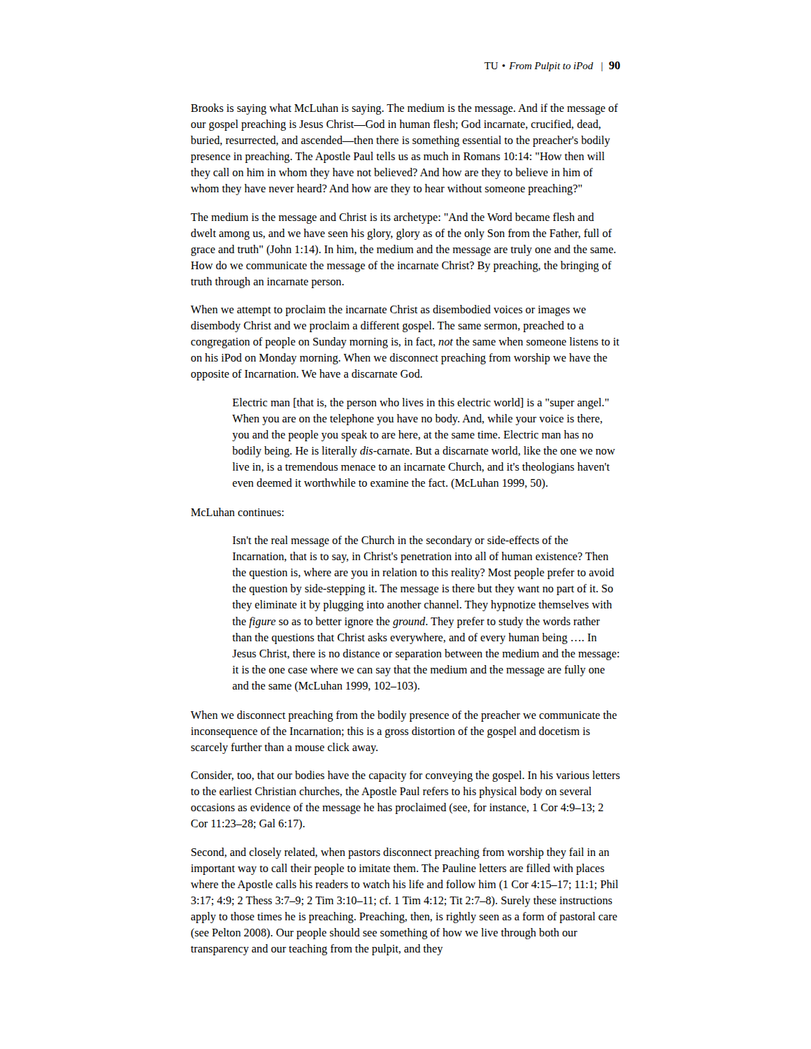TU•From Pulpit to iPod|90
Brooks is saying what McLuhan is saying. The medium is the message. And if the message of our gospel preaching is Jesus Christ—God in human flesh; God incarnate, crucified, dead, buried, resurrected, and ascended—then there is something essential to the preacher's bodily presence in preaching. The Apostle Paul tells us as much in Romans 10:14: "How then will they call on him in whom they have not believed? And how are they to believe in him of whom they have never heard? And how are they to hear without someone preaching?"
The medium is the message and Christ is its archetype: "And the Word became flesh and dwelt among us, and we have seen his glory, glory as of the only Son from the Father, full of grace and truth" (John 1:14). In him, the medium and the message are truly one and the same. How do we communicate the message of the incarnate Christ? By preaching, the bringing of truth through an incarnate person.
When we attempt to proclaim the incarnate Christ as disembodied voices or images we disembody Christ and we proclaim a different gospel. The same sermon, preached to a congregation of people on Sunday morning is, in fact, not the same when someone listens to it on his iPod on Monday morning. When we disconnect preaching from worship we have the opposite of Incarnation. We have a discarnate God.
Electric man [that is, the person who lives in this electric world] is a "super angel." When you are on the telephone you have no body. And, while your voice is there, you and the people you speak to are here, at the same time. Electric man has no bodily being. He is literally dis-carnate. But a discarnate world, like the one we now live in, is a tremendous menace to an incarnate Church, and it's theologians haven't even deemed it worthwhile to examine the fact. (McLuhan 1999, 50).
McLuhan continues:
Isn't the real message of the Church in the secondary or side-effects of the Incarnation, that is to say, in Christ's penetration into all of human existence? Then the question is, where are you in relation to this reality? Most people prefer to avoid the question by side-stepping it. The message is there but they want no part of it. So they eliminate it by plugging into another channel. They hypnotize themselves with the figure so as to better ignore the ground. They prefer to study the words rather than the questions that Christ asks everywhere, and of every human being …. In Jesus Christ, there is no distance or separation between the medium and the message: it is the one case where we can say that the medium and the message are fully one and the same (McLuhan 1999, 102–103).
When we disconnect preaching from the bodily presence of the preacher we communicate the inconsequence of the Incarnation; this is a gross distortion of the gospel and docetism is scarcely further than a mouse click away.
Consider, too, that our bodies have the capacity for conveying the gospel. In his various letters to the earliest Christian churches, the Apostle Paul refers to his physical body on several occasions as evidence of the message he has proclaimed (see, for instance, 1 Cor 4:9–13; 2 Cor 11:23–28; Gal 6:17).
Second, and closely related, when pastors disconnect preaching from worship they fail in an important way to call their people to imitate them. The Pauline letters are filled with places where the Apostle calls his readers to watch his life and follow him (1 Cor 4:15–17; 11:1; Phil 3:17; 4:9; 2 Thess 3:7–9; 2 Tim 3:10–11; cf. 1 Tim 4:12; Tit 2:7–8). Surely these instructions apply to those times he is preaching. Preaching, then, is rightly seen as a form of pastoral care (see Pelton 2008). Our people should see something of how we live through both our transparency and our teaching from the pulpit, and they